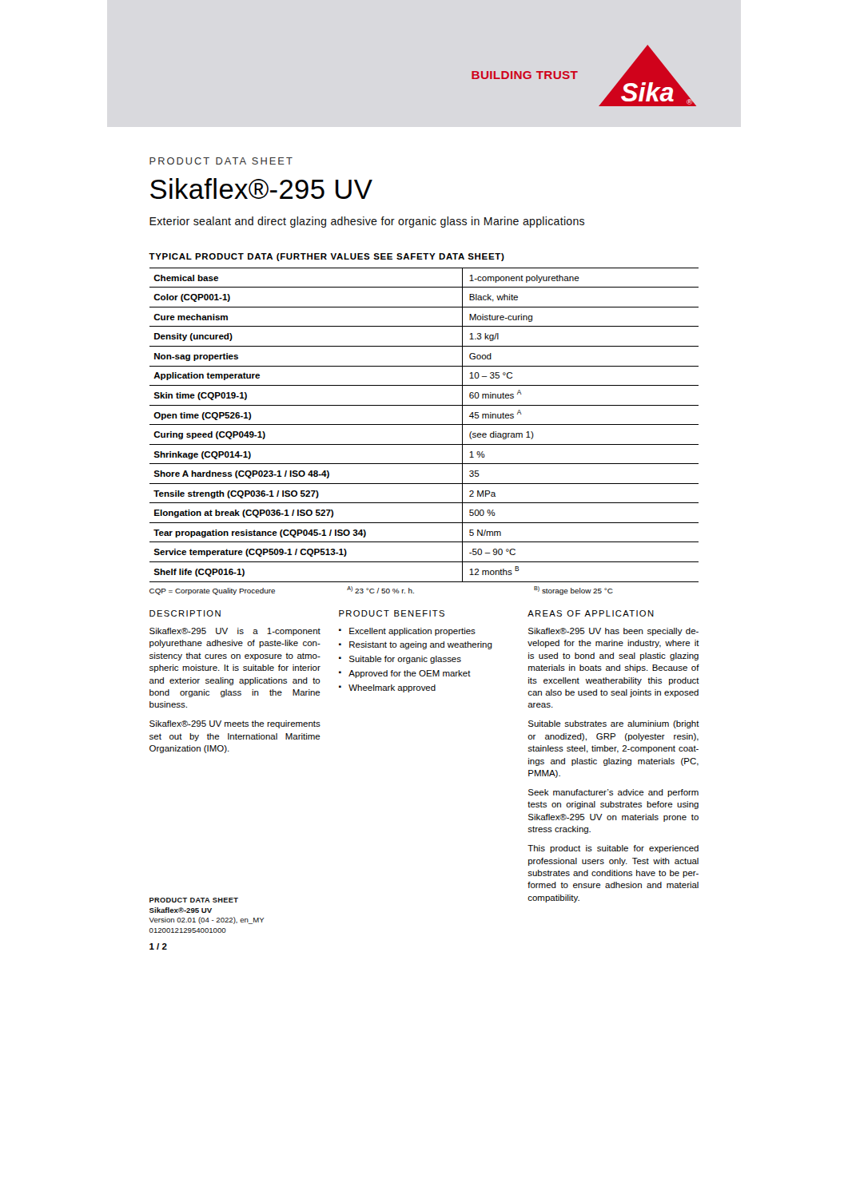BUILDING TRUST
Sika ®
Product Data Sheet
Sikaflex®-295 UV
Exterior sealant and direct glazing adhesive for organic glass in Marine applications
Typical Product Data (Further values see Safety Data Sheet)
| Chemical base | 1-component polyurethane |
| Color (CQP001-1) | Black, white |
| Cure mechanism | Moisture-curing |
| Density (uncured) | 1.3 kg/l |
| Non-sag properties | Good |
| Application temperature | 10 – 35 °C |
| Skin time (CQP019-1) | 60 minutes A |
| Open time (CQP526-1) | 45 minutes A |
| Curing speed (CQP049-1) | (see diagram 1) |
| Shrinkage (CQP014-1) | 1 % |
| Shore A hardness (CQP023-1 / ISO 48-4) | 35 |
| Tensile strength (CQP036-1 / ISO 527) | 2 MPa |
| Elongation at break (CQP036-1 / ISO 527) | 500 % |
| Tear propagation resistance (CQP045-1 / ISO 34) | 5 N/mm |
| Service temperature (CQP509-1 / CQP513-1) | -50 – 90 °C |
| Shelf life (CQP016-1) | 12 months B |
CQP = Corporate Quality Procedure
A) 23 °C / 50 % r. h.
B) storage below 25 °C
Description
Sikaflex®-295 UV is a 1-component polyurethane adhesive of paste-like consistency that cures on exposure to atmospheric moisture. It is suitable for interior and exterior sealing applications and to bond organic glass in the Marine business.
Sikaflex®-295 UV meets the requirements set out by the International Maritime Organization (IMO).
Product Benefits
Excellent application properties
Resistant to ageing and weathering
Suitable for organic glasses
Approved for the OEM market
Wheelmark approved
Areas of Application
Sikaflex®-295 UV has been specially developed for the marine industry, where it is used to bond and seal plastic glazing materials in boats and ships. Because of its excellent weatherability this product can also be used to seal joints in exposed areas.
Suitable substrates are aluminium (bright or anodized), GRP (polyester resin), stainless steel, timber, 2-component coatings and plastic glazing materials (PC, PMMA).
Seek manufacturer’s advice and perform tests on original substrates before using Sikaflex®-295 UV on materials prone to stress cracking.
This product is suitable for experienced professional users only. Test with actual substrates and conditions have to be performed to ensure adhesion and material compatibility.
Product Data Sheet
Sikaflex®-295 UV
Version 02.01 (04 - 2022), en_MY
012001212954001000
1 / 2